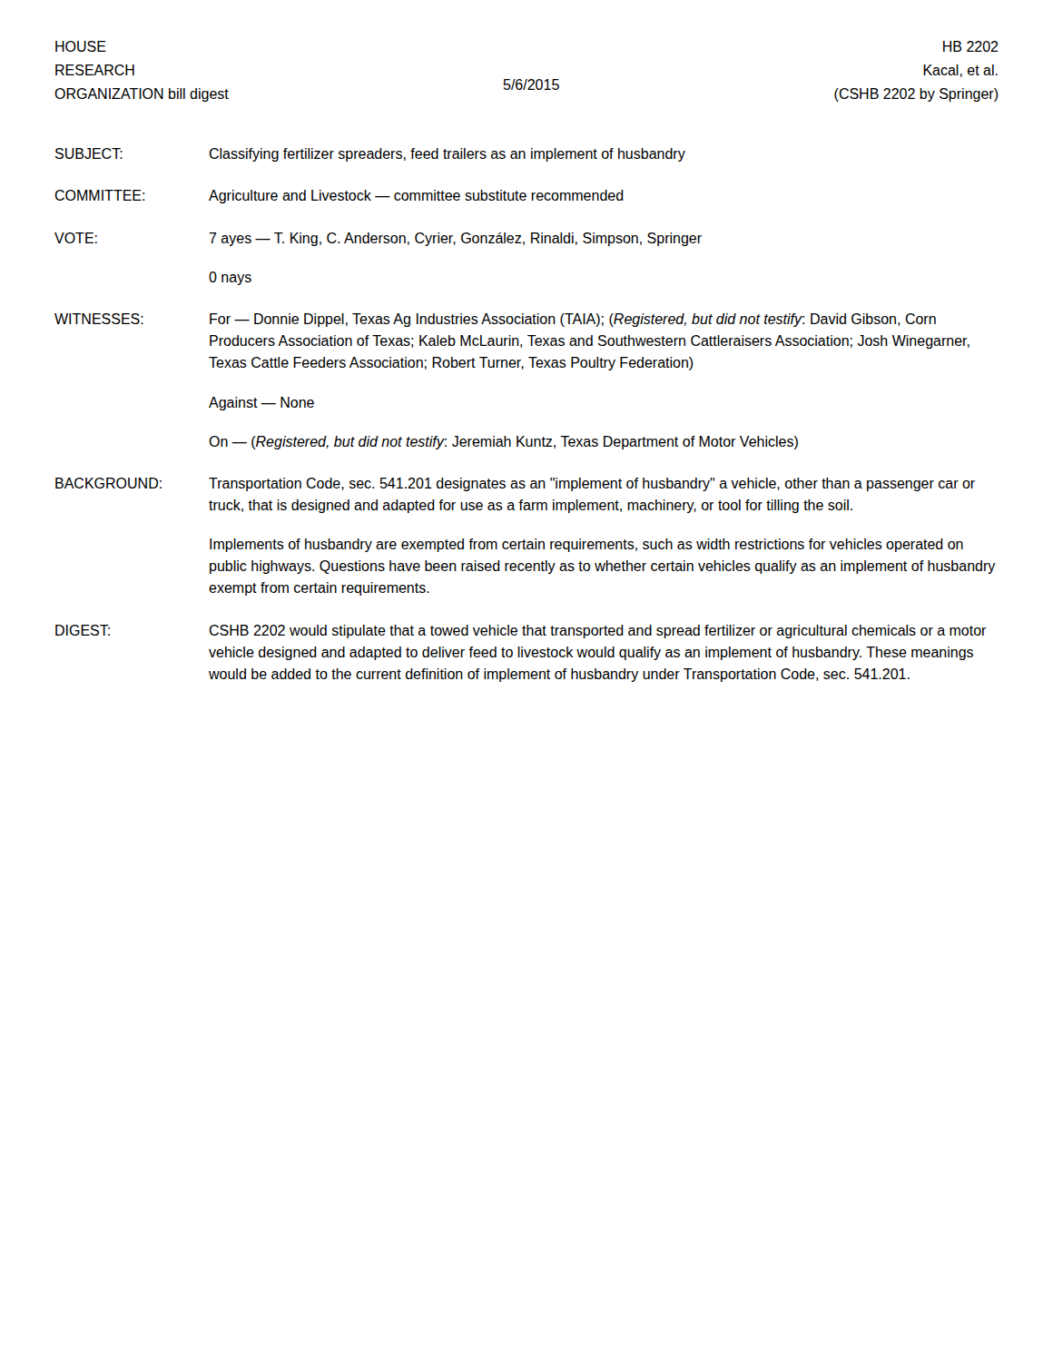HOUSE
RESEARCH
ORGANIZATION bill digest
5/6/2015
HB 2202
Kacal, et al.
(CSHB 2202 by Springer)
SUBJECT:
Classifying fertilizer spreaders, feed trailers as an implement of husbandry
COMMITTEE:
Agriculture and Livestock — committee substitute recommended
VOTE:
7 ayes — T. King, C. Anderson, Cyrier, González, Rinaldi, Simpson, Springer
0 nays
WITNESSES:
For — Donnie Dippel, Texas Ag Industries Association (TAIA); (Registered, but did not testify: David Gibson, Corn Producers Association of Texas; Kaleb McLaurin, Texas and Southwestern Cattleraisers Association; Josh Winegarner, Texas Cattle Feeders Association; Robert Turner, Texas Poultry Federation)
Against — None
On — (Registered, but did not testify: Jeremiah Kuntz, Texas Department of Motor Vehicles)
BACKGROUND:
Transportation Code, sec. 541.201 designates as an "implement of husbandry" a vehicle, other than a passenger car or truck, that is designed and adapted for use as a farm implement, machinery, or tool for tilling the soil.
Implements of husbandry are exempted from certain requirements, such as width restrictions for vehicles operated on public highways. Questions have been raised recently as to whether certain vehicles qualify as an implement of husbandry exempt from certain requirements.
DIGEST:
CSHB 2202 would stipulate that a towed vehicle that transported and spread fertilizer or agricultural chemicals or a motor vehicle designed and adapted to deliver feed to livestock would qualify as an implement of husbandry. These meanings would be added to the current definition of implement of husbandry under Transportation Code, sec. 541.201.